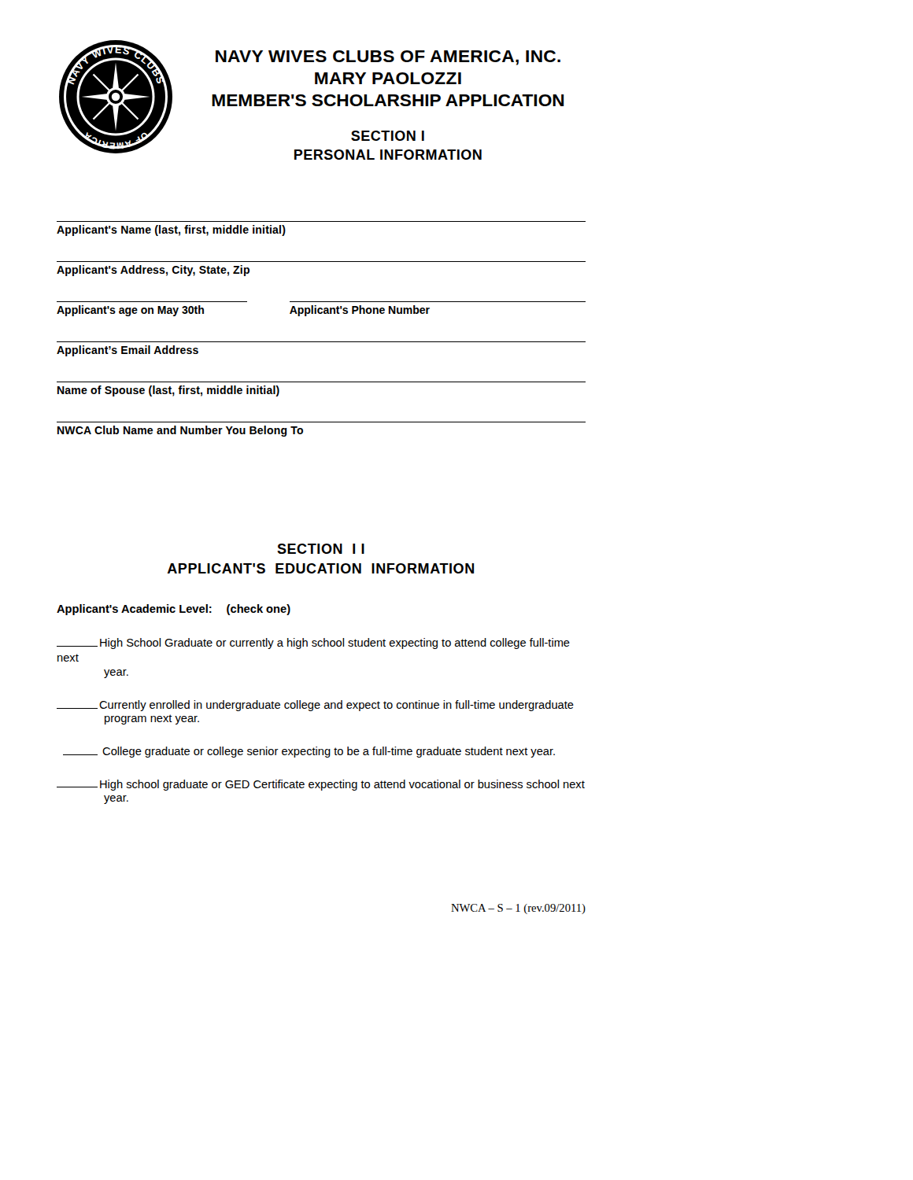NAVY WIVES CLUBS OF AMERICA
NAVY WIVES CLUBS OF AMERICA, INC.
MARY PAOLOZZI
MEMBER'S SCHOLARSHIP APPLICATION
SECTION I PERSONAL INFORMATION
Applicant's Name (last, first, middle initial)
Applicant's Address, City, State, Zip
Applicant's age on May 30th
Applicant's Phone Number
Applicant’s Email Address
Name of Spouse (last, first, middle initial)
NWCA Club Name and Number You Belong To
SECTION I I
APPLICANT'S EDUCATION INFORMATION
Applicant's Academic Level: (check one)
High School Graduate or currently a high school student expecting to attend college full-time next year.
Currently enrolled in undergraduate college and expect to continue in full-time undergraduate program next year.
College graduate or college senior expecting to be a full-time graduate student next year.
High school graduate or GED Certificate expecting to attend vocational or business school next year.
NWCA – S – 1 (rev.09/2011)